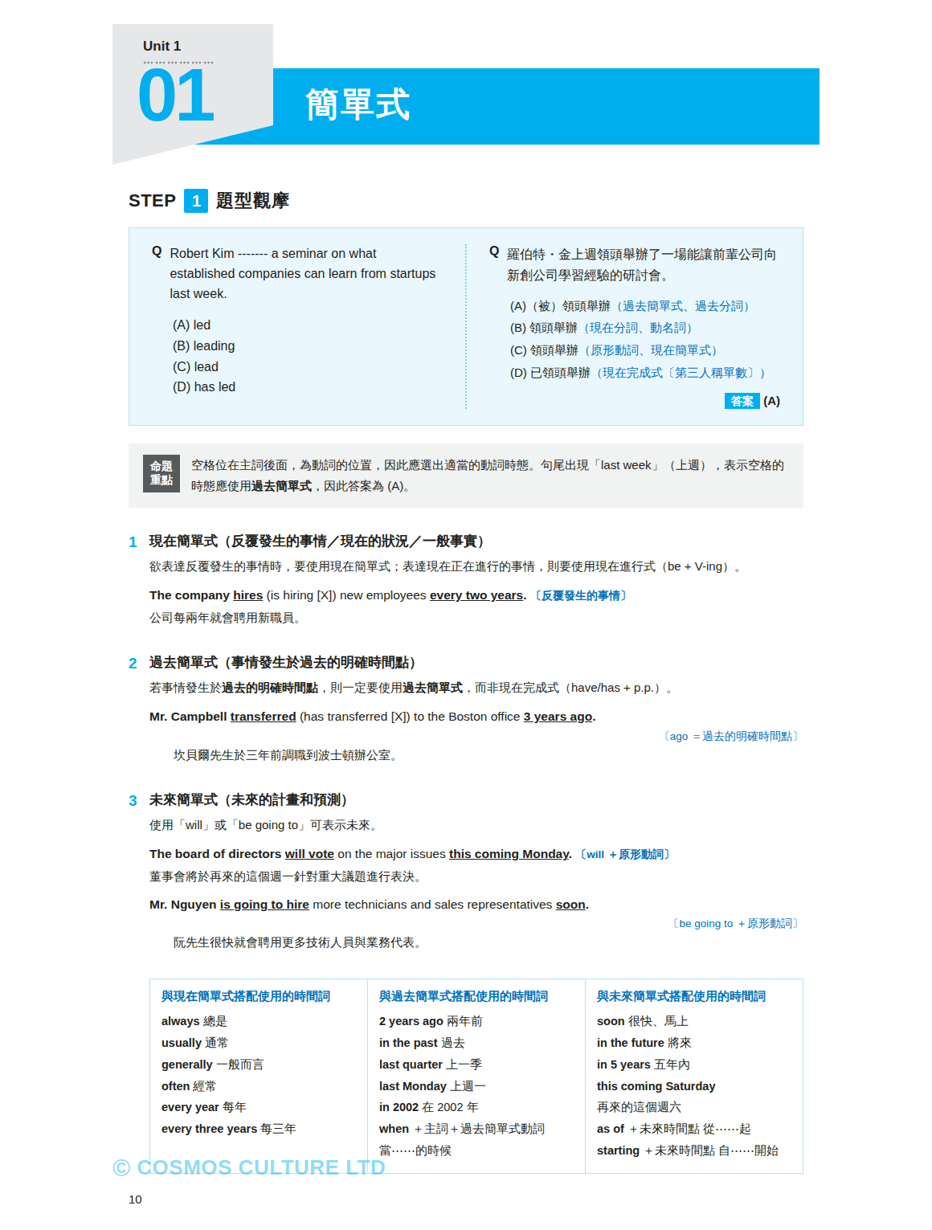Unit 1⋯⋯⋯⋯⋯⋯
01
簡單式
STEP 1 題型觀摩
Q
Robert Kim ------- a seminar on what established companies can learn from startups last week.
(A) led
(B) leading
(C) lead
(D) has led
Q
羅伯特・金上週領頭舉辦了一場能讓前輩公司向新創公司學習經驗的研討會。
(A)（被）領頭舉辦（過去簡單式、過去分詞）
(B) 領頭舉辦（現在分詞、動名詞）
(C) 領頭舉辦（原形動詞、現在簡單式）
(D) 已領頭舉辦（現在完成式〔第三人稱單數〕）
答案(A)
命題
重點
空格位在主詞後面，為動詞的位置，因此應選出適當的動詞時態。句尾出現「last week」（上週），表示空格的時態應使用過去簡單式，因此答案為 (A)。
1
現在簡單式（反覆發生的事情／現在的狀況／一般事實）
欲表達反覆發生的事情時，要使用現在簡單式；表達現在正在進行的事情，則要使用現在進行式（be + V-ing）。
The company hires (is hiring [X]) new employees every two years. 〔反覆發生的事情〕
公司每兩年就會聘用新職員。
2
過去簡單式（事情發生於過去的明確時間點）
若事情發生於過去的明確時間點，則一定要使用過去簡單式，而非現在完成式（have/has + p.p.）。
Mr. Campbell transferred (has transferred [X]) to the Boston office 3 years ago.
〔ago ＝過去的明確時間點〕
坎貝爾先生於三年前調職到波士頓辦公室。
3
未來簡單式（未來的計畫和預測）
使用「will」或「be going to」可表示未來。
The board of directors will vote on the major issues this coming Monday. 〔will ＋原形動詞〕
董事會將於再來的這個週一針對重大議題進行表決。
Mr. Nguyen is going to hire more technicians and sales representatives soon.
〔be going to ＋原形動詞〕
阮先生很快就會聘用更多技術人員與業務代表。
與現在簡單式搭配使用的時間詞
always 總是
usually 通常
generally 一般而言
often 經常
every year 每年
every three years 每三年
與過去簡單式搭配使用的時間詞
2 years ago 兩年前
in the past 過去
last quarter 上一季
last Monday 上週一
in 2002 在 2002 年
when ＋主詞＋過去簡單式動詞
當⋯⋯的時候
與未來簡單式搭配使用的時間詞
soon 很快、馬上
in the future 將來
in 5 years 五年內
this coming Saturday
再來的這個週六
as of ＋未來時間點 從⋯⋯起
starting ＋未來時間點 自⋯⋯開始
© COSMOS CULTURE LTD
10